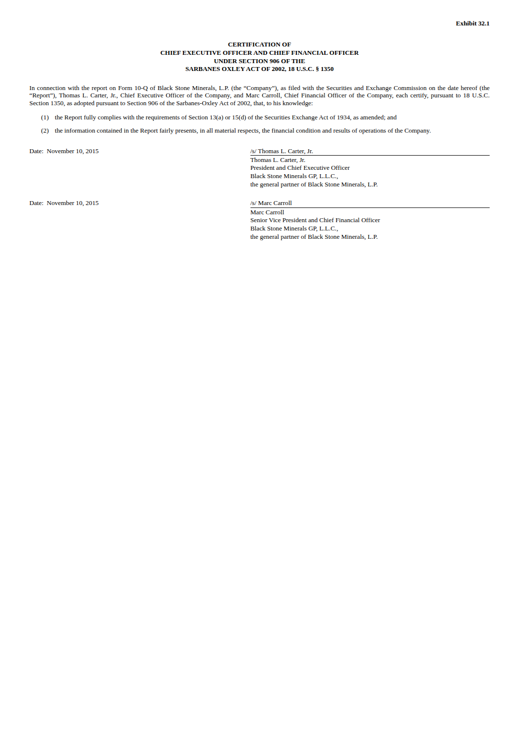Exhibit 32.1
CERTIFICATION OF
CHIEF EXECUTIVE OFFICER AND CHIEF FINANCIAL OFFICER
UNDER SECTION 906 OF THE
SARBANES OXLEY ACT OF 2002, 18 U.S.C. § 1350
In connection with the report on Form 10-Q of Black Stone Minerals, L.P. (the “Company”), as filed with the Securities and Exchange Commission on the date hereof (the “Report”), Thomas L. Carter, Jr., Chief Executive Officer of the Company, and Marc Carroll, Chief Financial Officer of the Company, each certify, pursuant to 18 U.S.C. Section 1350, as adopted pursuant to Section 906 of the Sarbanes-Oxley Act of 2002, that, to his knowledge:
the Report fully complies with the requirements of Section 13(a) or 15(d) of the Securities Exchange Act of 1934, as amended; and
the information contained in the Report fairly presents, in all material respects, the financial condition and results of operations of the Company.
| Date: November 10, 2015 | /s/ Thomas L. Carter, Jr. Thomas L. Carter, Jr. President and Chief Executive Officer Black Stone Minerals GP, L.L.C., the general partner of Black Stone Minerals, L.P. |
| Date: November 10, 2015 | /s/ Marc Carroll Marc Carroll Senior Vice President and Chief Financial Officer Black Stone Minerals GP, L.L.C., the general partner of Black Stone Minerals, L.P. |